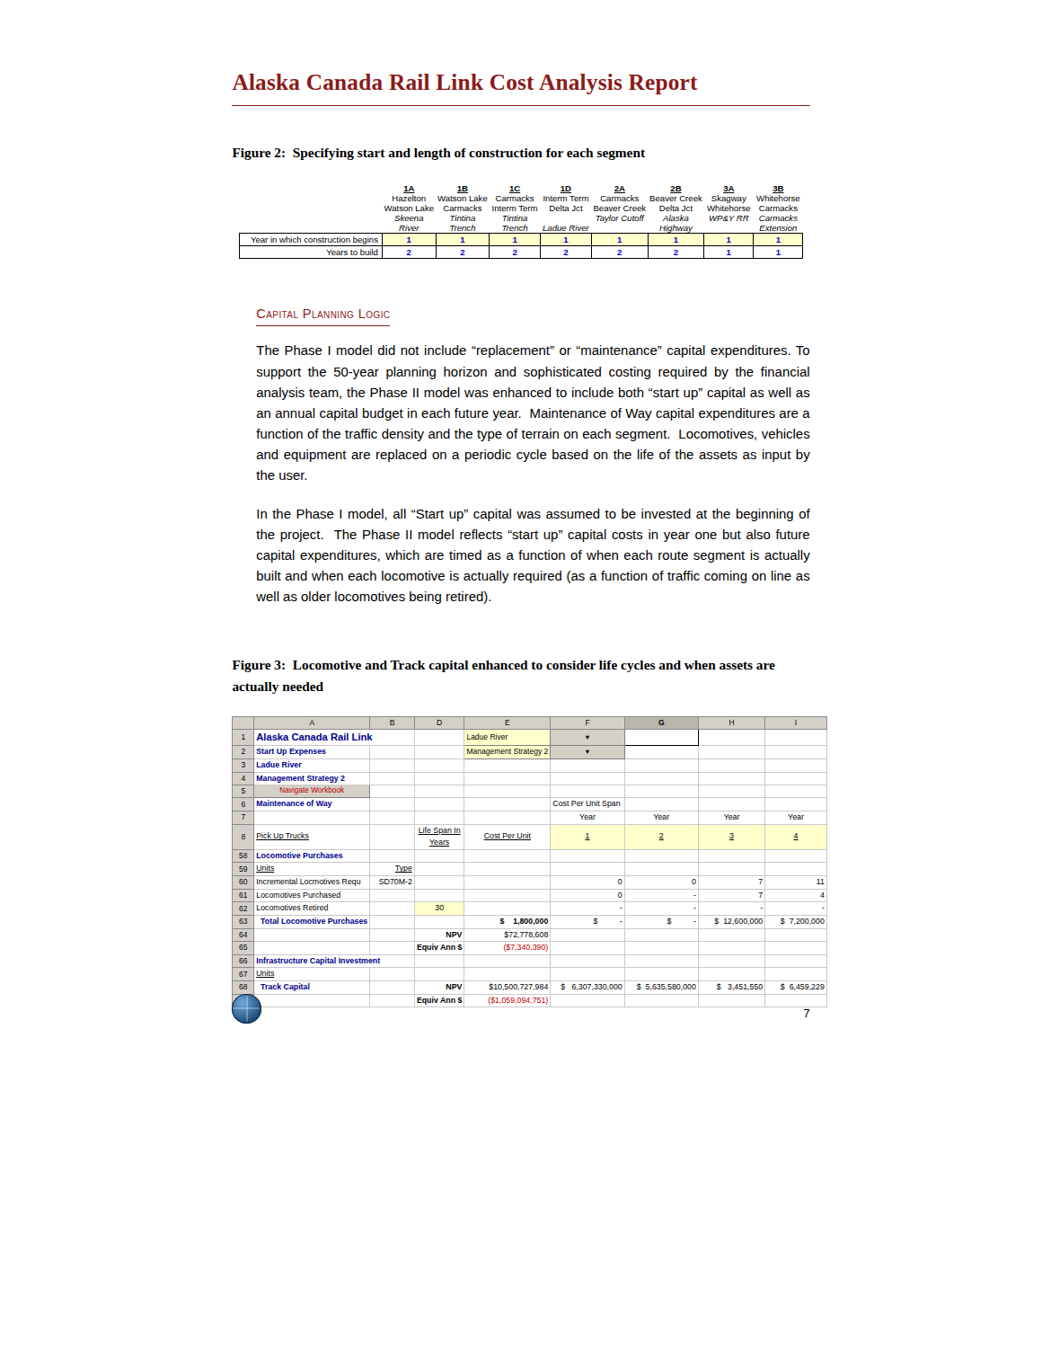Alaska Canada Rail Link Cost Analysis Report
Figure 2: Specifying start and length of construction for each segment
| | 1A | 1B | 1C | 1D | 2A | 2B | 3A | 3B |
| | Hazelton | Watson Lake | Carmacks | Interm Term | Carmacks | Beaver Creek | Skagway | Whitehorse |
| | Watson Lake | Carmacks | Interm Term | Delta Jct | Beaver Creek | Delta Jct | Whitehorse | Carmacks |
| | Skeena | Tintina | Tintina | | Taylor Cutoff | Alaska | WP&Y RR | Carmacks |
| | River | Trench | Trench | Ladue River | | Highway | | Extension |
| Year in which construction begins | 1 | 1 | 1 | 1 | 1 | 1 | 1 | 1 |
| Years to build | 2 | 2 | 2 | 2 | 2 | 2 | 1 | 1 |
Capital Planning Logic
The Phase I model did not include “replacement” or “maintenance” capital expenditures. To support the 50-year planning horizon and sophisticated costing required by the financial analysis team, the Phase II model was enhanced to include both “start up” capital as well as an annual capital budget in each future year. Maintenance of Way capital expenditures are a function of the traffic density and the type of terrain on each segment. Locomotives, vehicles and equipment are replaced on a periodic cycle based on the life of the assets as input by the user.
In the Phase I model, all “Start up” capital was assumed to be invested at the beginning of the project. The Phase II model reflects “start up” capital costs in year one but also future capital expenditures, which are timed as a function of when each route segment is actually built and when each locomotive is actually required (as a function of traffic coming on line as well as older locomotives being retired).
Figure 3: Locomotive and Track capital enhanced to consider life cycles and when assets are actually needed
| | A | B | D | E | F | G | H | I |
| 1 | Alaska Canada Rail Link | | Ladue River | ▼ | | | |
| 2 | Start Up Expenses | | | Management Strategy 2 | ▼ | | | |
| 3 | Ladue River | | | | | | | |
| 4 | Management Strategy 2 | | | | | | | |
| 5 | Navigate Workbook | | | | | | | |
| 6 | Maintenance of Way | | | | Cost Per Unit Span | | | |
| 7 | | | | | Year | Year | Year | Year |
| 8 | Pick Up Trucks | | Life Span In Years | Cost Per Unit | 1 | 2 | 3 | 4 |
| 58 | Locomotive Purchases | | | | | | | |
| 59 | Units | Type | | | | | | |
| 60 | Incremental Locmotives Requ | SD70M-2 | | | 0 | 0 | 7 | 11 |
| 61 | Locomotives Purchased | | | | 0 | - | 7 | 4 |
| 62 | Locomotives Retired | | 30 | | - | - | - | - |
| 63 | Total Locomotive Purchases | | | $ 1,800,000 | $ - | $ - | $ 12,600,000 | $ 7,200,000 |
| 64 | | | NPV | $72,778,608 | | | | |
| 65 | | | Equiv Ann $ | ($7,340,390) | | | | |
| 66 | Infrastructure Capital Investment | | | | | | |
| 67 | Units | | | | | | | |
| 68 | Track Capital | | NPV | $10,500,727,984 | $ 6,307,330,000 | $ 5,635,580,000 | $ 3,451,550 | $ 6,459,229 |
| 69 | | | Equiv Ann $ | ($1,059,094,751) | | | | |
7